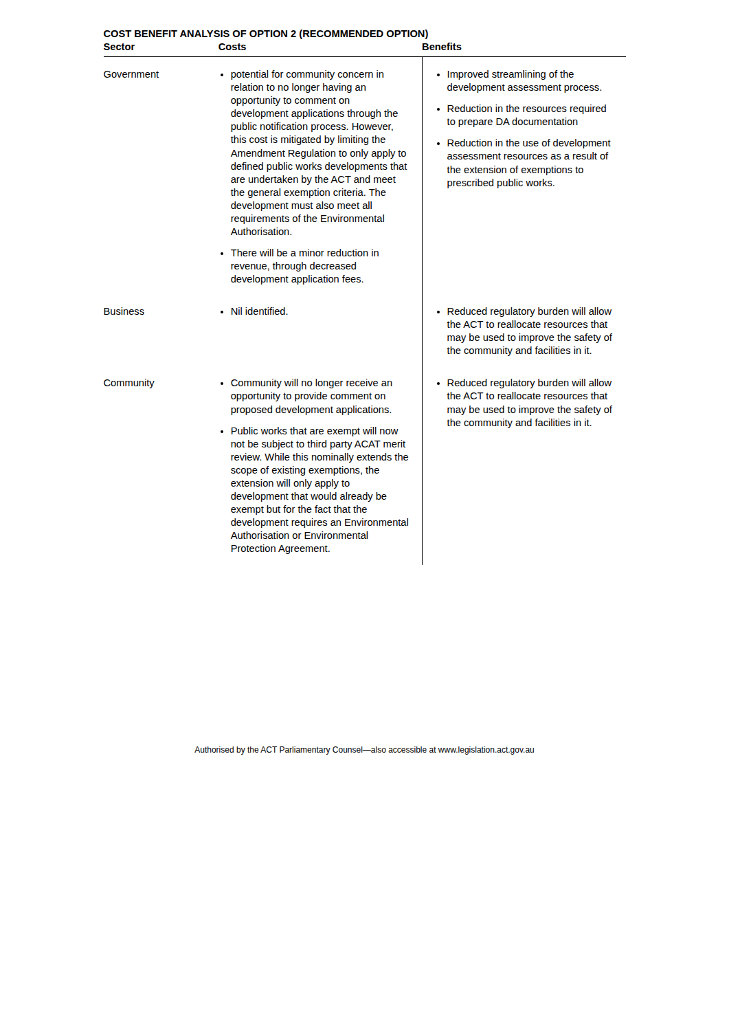Cost Benefit Analysis of Option 2 (recommended option)
| Sector | Costs | Benefits |
| --- | --- | --- |
| Government | potential for community concern in relation to no longer having an opportunity to comment on development applications through the public notification process. However, this cost is mitigated by limiting the Amendment Regulation to only apply to defined public works developments that are undertaken by the ACT and meet the general exemption criteria. The development must also meet all requirements of the Environmental Authorisation. There will be a minor reduction in revenue, through decreased development application fees. | Improved streamlining of the development assessment process. Reduction in the resources required to prepare DA documentation Reduction in the use of development assessment resources as a result of the extension of exemptions to prescribed public works. |
| Business | Nil identified. | Reduced regulatory burden will allow the ACT to reallocate resources that may be used to improve the safety of the community and facilities in it. |
| Community | Community will no longer receive an opportunity to provide comment on proposed development applications. Public works that are exempt will now not be subject to third party ACAT merit review. While this nominally extends the scope of existing exemptions, the extension will only apply to development that would already be exempt but for the fact that the development requires an Environmental Authorisation or Environmental Protection Agreement. | Reduced regulatory burden will allow the ACT to reallocate resources that may be used to improve the safety of the community and facilities in it. |
Authorised by the ACT Parliamentary Counsel—also accessible at www.legislation.act.gov.au